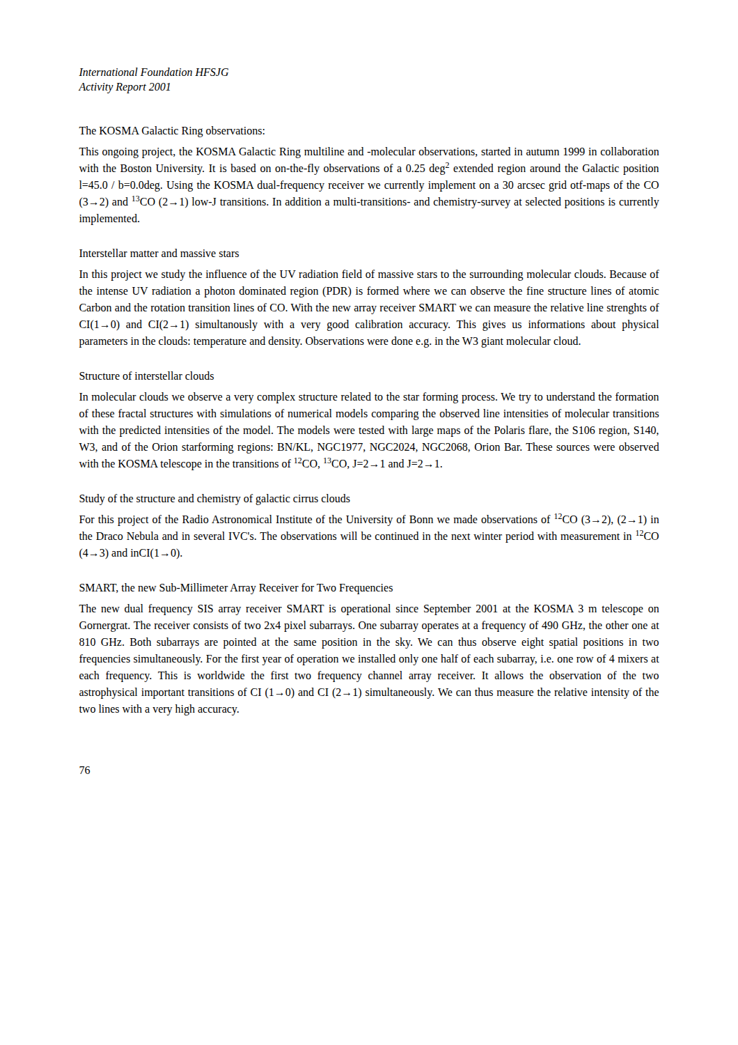International Foundation HFSJG
Activity Report 2001
The KOSMA Galactic Ring observations:
This ongoing project, the KOSMA Galactic Ring multiline and -molecular observations, started in autumn 1999 in collaboration with the Boston University. It is based on on-the-fly observations of a 0.25 deg2 extended region around the Galactic position l=45.0 / b=0.0deg. Using the KOSMA dual-frequency receiver we currently implement on a 30 arcsec grid otf-maps of the CO (3→2) and 13CO (2→1) low-J transitions. In addition a multi-transitions- and chemistry-survey at selected positions is currently implemented.
Interstellar matter and massive stars
In this project we study the influence of the UV radiation field of massive stars to the surrounding molecular clouds. Because of the intense UV radiation a photon dominated region (PDR) is formed where we can observe the fine structure lines of atomic Carbon and the rotation transition lines of CO. With the new array receiver SMART we can measure the relative line strenghts of CI(1→0) and CI(2→1) simultanously with a very good calibration accuracy. This gives us informations about physical parameters in the clouds: temperature and density. Observations were done e.g. in the W3 giant molecular cloud.
Structure of interstellar clouds
In molecular clouds we observe a very complex structure related to the star forming process. We try to understand the formation of these fractal structures with simulations of numerical models comparing the observed line intensities of molecular transitions with the predicted intensities of the model. The models were tested with large maps of the Polaris flare, the S106 region, S140, W3, and of the Orion starforming regions: BN/KL, NGC1977, NGC2024, NGC2068, Orion Bar. These sources were observed with the KOSMA telescope in the transitions of 12CO, 13CO, J=2→1 and J=2→1.
Study of the structure and chemistry of galactic cirrus clouds
For this project of the Radio Astronomical Institute of the University of Bonn we made observations of 12CO (3→2), (2→1) in the Draco Nebula and in several IVC's. The observations will be continued in the next winter period with measurement in 12CO (4→3) and inCI(1→0).
SMART, the new Sub-Millimeter Array Receiver for Two Frequencies
The new dual frequency SIS array receiver SMART is operational since September 2001 at the KOSMA 3 m telescope on Gornergrat. The receiver consists of two 2x4 pixel subarrays. One subarray operates at a frequency of 490 GHz, the other one at 810 GHz. Both subarrays are pointed at the same position in the sky. We can thus observe eight spatial positions in two frequencies simultaneously. For the first year of operation we installed only one half of each subarray, i.e. one row of 4 mixers at each frequency. This is worldwide the first two frequency channel array receiver. It allows the observation of the two astrophysical important transitions of CI (1→0) and CI (2→1) simultaneously. We can thus measure the relative intensity of the two lines with a very high accuracy.
76